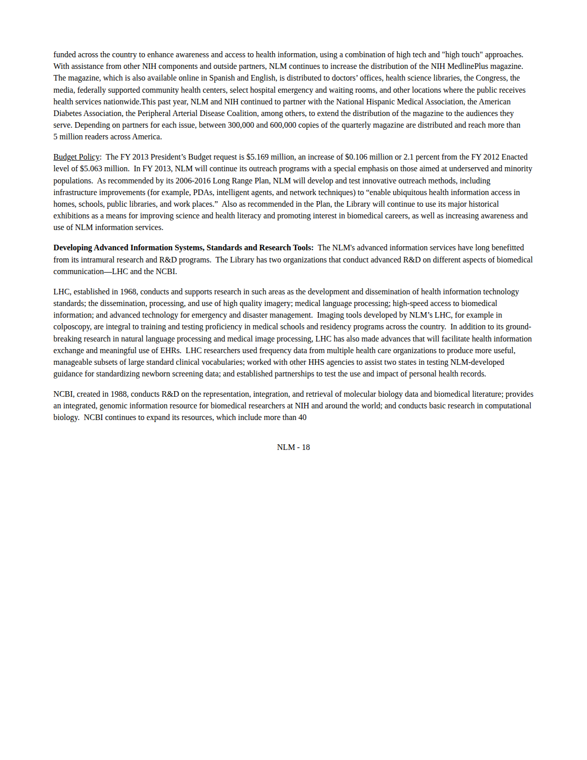funded across the country to enhance awareness and access to health information, using a combination of high tech and "high touch" approaches. With assistance from other NIH components and outside partners, NLM continues to increase the distribution of the NIH MedlinePlus magazine. The magazine, which is also available online in Spanish and English, is distributed to doctors’ offices, health science libraries, the Congress, the media, federally supported community health centers, select hospital emergency and waiting rooms, and other locations where the public receives health services nationwide.This past year, NLM and NIH continued to partner with the National Hispanic Medical Association, the American Diabetes Association, the Peripheral Arterial Disease Coalition, among others, to extend the distribution of the magazine to the audiences they serve. Depending on partners for each issue, between 300,000 and 600,000 copies of the quarterly magazine are distributed and reach more than 5 million readers across America.
Budget Policy: The FY 2013 President’s Budget request is $5.169 million, an increase of $0.106 million or 2.1 percent from the FY 2012 Enacted level of $5.063 million. In FY 2013, NLM will continue its outreach programs with a special emphasis on those aimed at underserved and minority populations. As recommended by its 2006-2016 Long Range Plan, NLM will develop and test innovative outreach methods, including infrastructure improvements (for example, PDAs, intelligent agents, and network techniques) to “enable ubiquitous health information access in homes, schools, public libraries, and work places.” Also as recommended in the Plan, the Library will continue to use its major historical exhibitions as a means for improving science and health literacy and promoting interest in biomedical careers, as well as increasing awareness and use of NLM information services.
Developing Advanced Information Systems, Standards and Research Tools: The NLM's advanced information services have long benefitted from its intramural research and R&D programs. The Library has two organizations that conduct advanced R&D on different aspects of biomedical communication—LHC and the NCBI.
LHC, established in 1968, conducts and supports research in such areas as the development and dissemination of health information technology standards; the dissemination, processing, and use of high quality imagery; medical language processing; high-speed access to biomedical information; and advanced technology for emergency and disaster management. Imaging tools developed by NLM’s LHC, for example in colposcopy, are integral to training and testing proficiency in medical schools and residency programs across the country. In addition to its ground-breaking research in natural language processing and medical image processing, LHC has also made advances that will facilitate health information exchange and meaningful use of EHRs. LHC researchers used frequency data from multiple health care organizations to produce more useful, manageable subsets of large standard clinical vocabularies; worked with other HHS agencies to assist two states in testing NLM-developed guidance for standardizing newborn screening data; and established partnerships to test the use and impact of personal health records.
NCBI, created in 1988, conducts R&D on the representation, integration, and retrieval of molecular biology data and biomedical literature; provides an integrated, genomic information resource for biomedical researchers at NIH and around the world; and conducts basic research in computational biology. NCBI continues to expand its resources, which include more than 40
NLM - 18